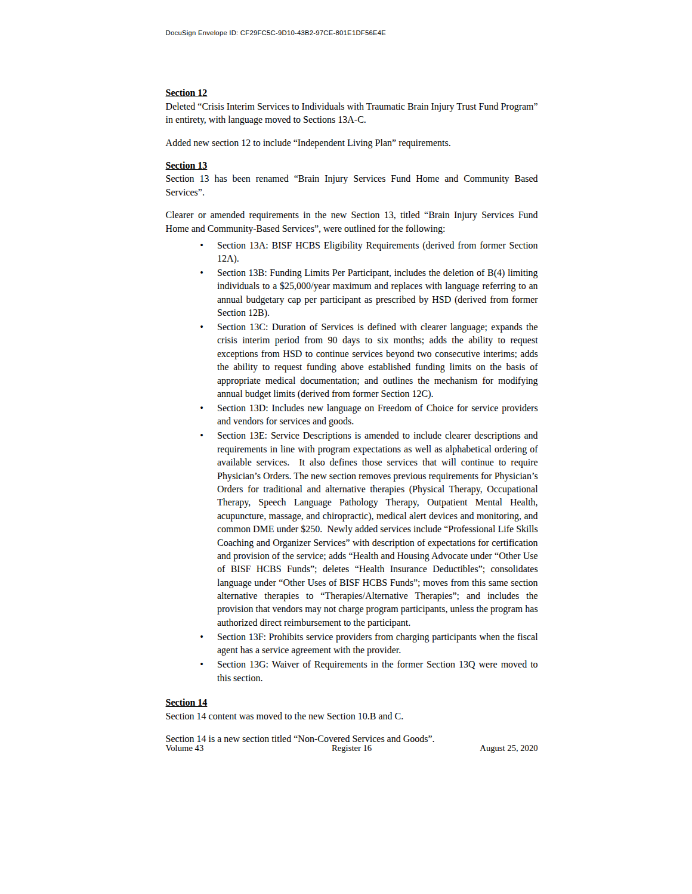DocuSign Envelope ID: CF29FC5C-9D10-43B2-97CE-801E1DF56E4E
Section 12
Deleted “Crisis Interim Services to Individuals with Traumatic Brain Injury Trust Fund Program” in entirety, with language moved to Sections 13A-C.
Added new section 12 to include “Independent Living Plan” requirements.
Section 13
Section 13 has been renamed “Brain Injury Services Fund Home and Community Based Services”.
Clearer or amended requirements in the new Section 13, titled “Brain Injury Services Fund Home and Community-Based Services”, were outlined for the following:
Section 13A: BISF HCBS Eligibility Requirements (derived from former Section 12A).
Section 13B: Funding Limits Per Participant, includes the deletion of B(4) limiting individuals to a $25,000/year maximum and replaces with language referring to an annual budgetary cap per participant as prescribed by HSD (derived from former Section 12B).
Section 13C: Duration of Services is defined with clearer language; expands the crisis interim period from 90 days to six months; adds the ability to request exceptions from HSD to continue services beyond two consecutive interims; adds the ability to request funding above established funding limits on the basis of appropriate medical documentation; and outlines the mechanism for modifying annual budget limits (derived from former Section 12C).
Section 13D: Includes new language on Freedom of Choice for service providers and vendors for services and goods.
Section 13E: Service Descriptions is amended to include clearer descriptions and requirements in line with program expectations as well as alphabetical ordering of available services. It also defines those services that will continue to require Physician’s Orders. The new section removes previous requirements for Physician’s Orders for traditional and alternative therapies (Physical Therapy, Occupational Therapy, Speech Language Pathology Therapy, Outpatient Mental Health, acupuncture, massage, and chiropractic), medical alert devices and monitoring, and common DME under $250. Newly added services include “Professional Life Skills Coaching and Organizer Services” with description of expectations for certification and provision of the service; adds “Health and Housing Advocate under “Other Use of BISF HCBS Funds”; deletes “Health Insurance Deductibles”; consolidates language under “Other Uses of BISF HCBS Funds”; moves from this same section alternative therapies to “Therapies/Alternative Therapies”; and includes the provision that vendors may not charge program participants, unless the program has authorized direct reimbursement to the participant.
Section 13F: Prohibits service providers from charging participants when the fiscal agent has a service agreement with the provider.
Section 13G: Waiver of Requirements in the former Section 13Q were moved to this section.
Section 14
Section 14 content was moved to the new Section 10.B and C.
Section 14 is a new section titled “Non-Covered Services and Goods”.
Volume 43 Register 16 August 25, 2020